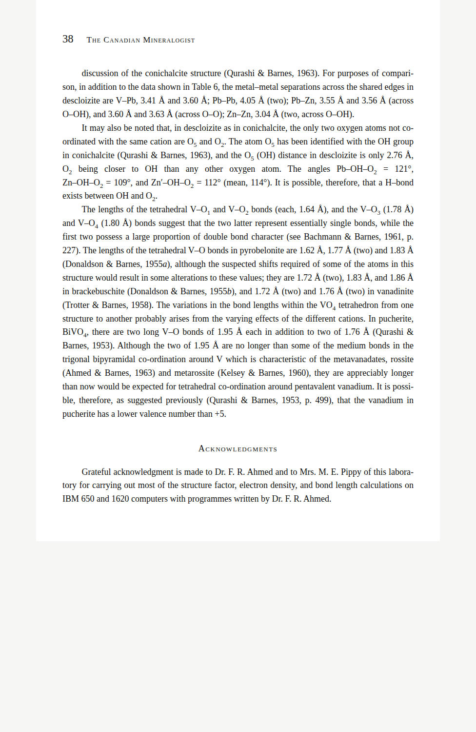38 The Canadian Mineralogist
discussion of the conichalcite structure (Qurashi & Barnes, 1963). For purposes of comparison, in addition to the data shown in Table 6, the metal–metal separations across the shared edges in descloizite are V–Pb, 3.41 Å and 3.60 Å; Pb–Pb, 4.05 Å (two); Pb–Zn, 3.55 Å and 3.56 Å (across O–OH), and 3.60 Å and 3.63 Å (across O–O); Zn–Zn, 3.04 Å (two, across O–OH).
It may also be noted that, in descloizite as in conichalcite, the only two oxygen atoms not co-ordinated with the same cation are O5 and O2. The atom O5 has been identified with the OH group in conichalcite (Qurashi & Barnes, 1963), and the O5 (OH) distance in descloizite is only 2.76 Å, O2 being closer to OH than any other oxygen atom. The angles Pb–OH–O2 = 121°, Zn–OH–O2 = 109°, and Zn′–OH–O2 = 112° (mean, 114°). It is possible, therefore, that a H–bond exists between OH and O2.
The lengths of the tetrahedral V–O1 and V–O2 bonds (each, 1.64 Å), and the V–O3 (1.78 Å) and V–O4 (1.80 Å) bonds suggest that the two latter represent essentially single bonds, while the first two possess a large proportion of double bond character (see Bachmann & Barnes, 1961, p. 227). The lengths of the tetrahedral V–O bonds in pyrobelonite are 1.62 Å, 1.77 Å (two) and 1.83 Å (Donaldson & Barnes, 1955a), although the suspected shifts required of some of the atoms in this structure would result in some alterations to these values; they are 1.72 Å (two), 1.83 Å, and 1.86 Å in brackebuschite (Donaldson & Barnes, 1955b), and 1.72 Å (two) and 1.76 Å (two) in vanadinite (Trotter & Barnes, 1958). The variations in the bond lengths within the VO4 tetrahedron from one structure to another probably arises from the varying effects of the different cations. In pucherite, BiVO4, there are two long V–O bonds of 1.95 Å each in addition to two of 1.76 Å (Qurashi & Barnes, 1953). Although the two of 1.95 Å are no longer than some of the medium bonds in the trigonal bipyramidal co-ordination around V which is characteristic of the metavanadates, rossite (Ahmed & Barnes, 1963) and metarossite (Kelsey & Barnes, 1960), they are appreciably longer than now would be expected for tetrahedral co-ordination around pentavalent vanadium. It is possible, therefore, as suggested previously (Qurashi & Barnes, 1953, p. 499), that the vanadium in pucherite has a lower valence number than +5.
Acknowledgments
Grateful acknowledgment is made to Dr. F. R. Ahmed and to Mrs. M. E. Pippy of this laboratory for carrying out most of the structure factor, electron density, and bond length calculations on IBM 650 and 1620 computers with programmes written by Dr. F. R. Ahmed.